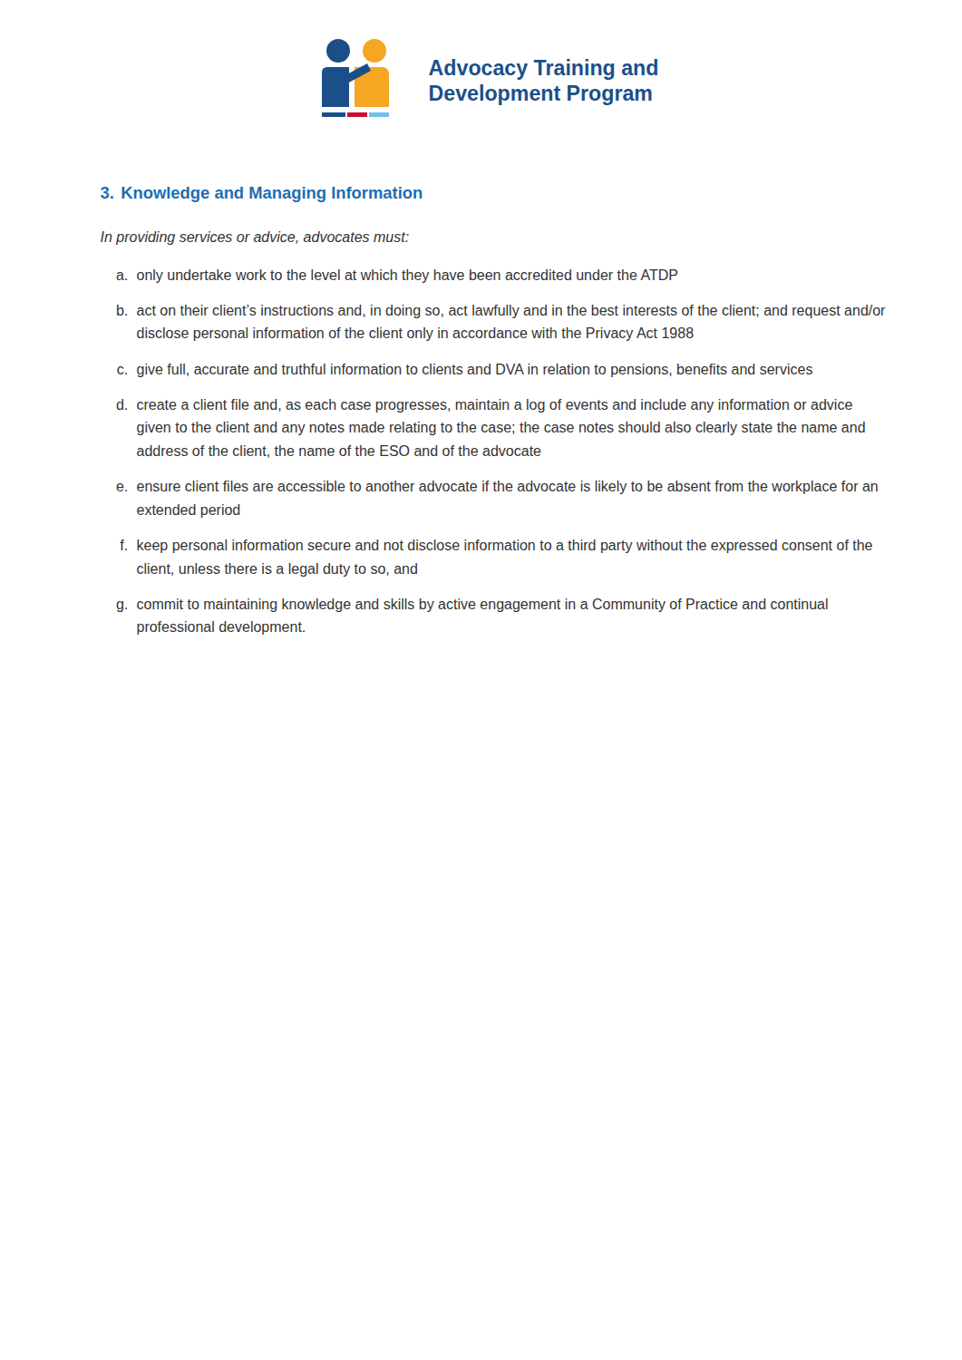Advocacy Training and
Development Program
3. Knowledge and Managing Information
In providing services or advice, advocates must:
only undertake work to the level at which they have been accredited under the ATDP
act on their client’s instructions and, in doing so, act lawfully and in the best interests of the client; and request and/or disclose personal information of the client only in accordance with the Privacy Act 1988
give full, accurate and truthful information to clients and DVA in relation to pensions, benefits and services
create a client file and, as each case progresses, maintain a log of events and include any information or advice given to the client and any notes made relating to the case; the case notes should also clearly state the name and address of the client, the name of the ESO and of the advocate
ensure client files are accessible to another advocate if the advocate is likely to be absent from the workplace for an extended period
keep personal information secure and not disclose information to a third party without the expressed consent of the client, unless there is a legal duty to so, and
commit to maintaining knowledge and skills by active engagement in a Community of Practice and continual professional development.